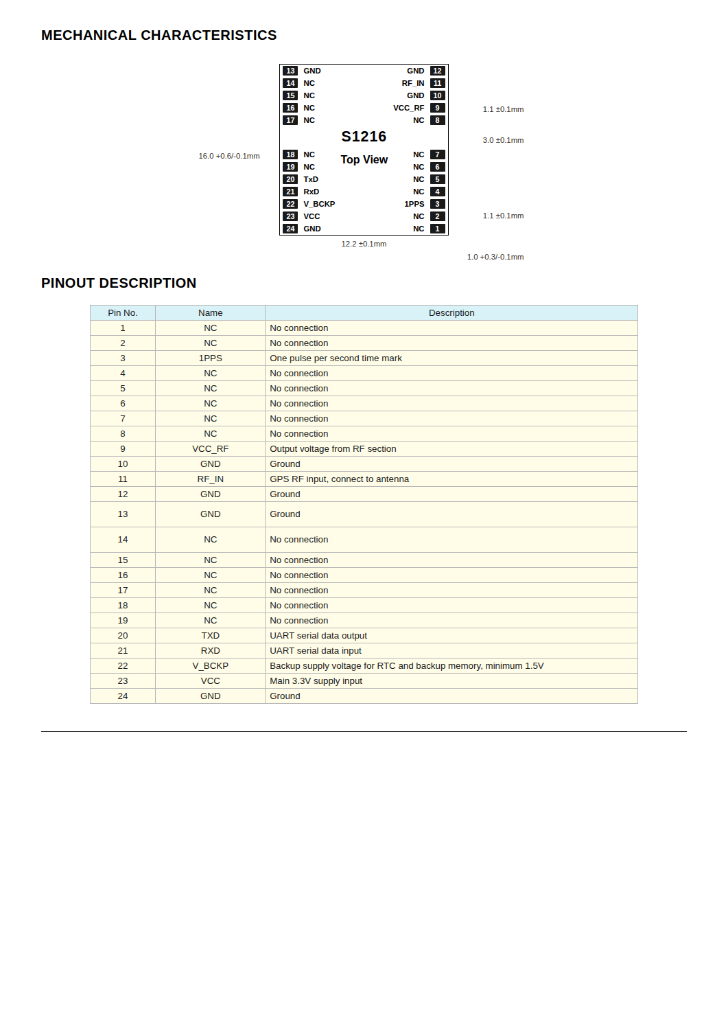MECHANICAL CHARACTERISTICS
16.0 +0.6/-0.1mm 1.1 ±0.1mm 3.0 ±0.1mm 1.1 ±0.1mm 1.0 +0.3/-0.1mm
| 13 | GND | | GND | 12 |
| 14 | NC | RF_IN | 11 |
| 15 | NC | GND | 10 |
| 16 | NC | VCC_RF | 9 |
| 17 | NC | NC | 8 |
| | | S1216 | | |
| 18 | NC | Top View | NC | 7 |
| 19 | NC | NC | 6 |
| 20 | TxD | | NC | 5 |
| 21 | RxD | NC | 4 |
| 22 | V_BCKP | 1PPS | 3 |
| 23 | VCC | NC | 2 |
| 24 | GND | NC | 1 |
12.2 ±0.1mm
PINOUT DESCRIPTION
| Pin No. | Name | Description |
| --- | --- | --- |
| 1 | NC | No connection |
| 2 | NC | No connection |
| 3 | 1PPS | One pulse per second time mark |
| 4 | NC | No connection |
| 5 | NC | No connection |
| 6 | NC | No connection |
| 7 | NC | No connection |
| 8 | NC | No connection |
| 9 | VCC_RF | Output voltage from RF section |
| 10 | GND | Ground |
| 11 | RF_IN | GPS RF input, connect to antenna |
| 12 | GND | Ground |
| 13 | GND | Ground |
| 14 | NC | No connection |
| 15 | NC | No connection |
| 16 | NC | No connection |
| 17 | NC | No connection |
| 18 | NC | No connection |
| 19 | NC | No connection |
| 20 | TXD | UART serial data output |
| 21 | RXD | UART serial data input |
| 22 | V_BCKP | Backup supply voltage for RTC and backup memory, minimum 1.5V |
| 23 | VCC | Main 3.3V supply input |
| 24 | GND | Ground |